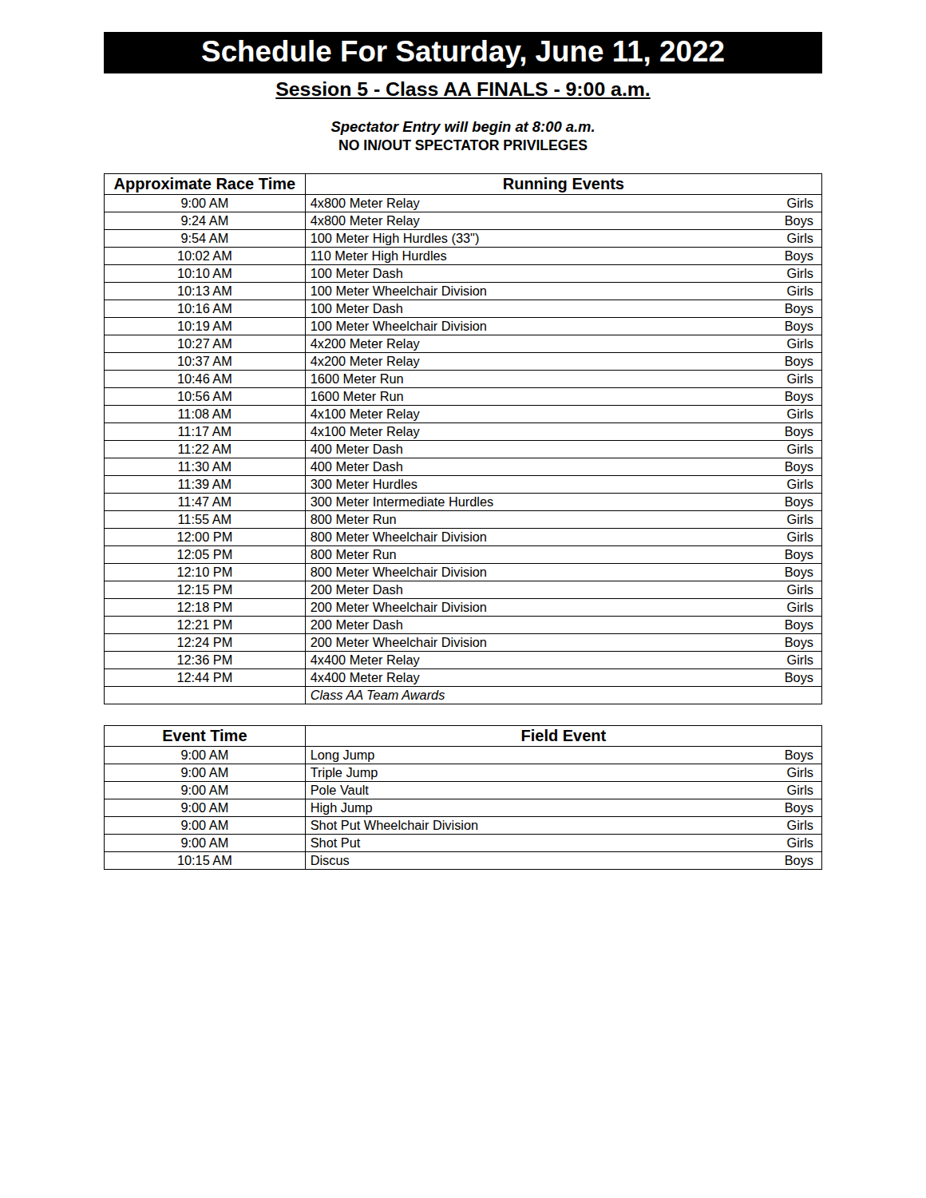Schedule For Saturday, June 11, 2022
Session 5 - Class AA FINALS - 9:00 a.m.
Spectator Entry will begin at 8:00 a.m.
NO IN/OUT SPECTATOR PRIVILEGES
| Approximate Race Time | Running Events |
| --- | --- |
| 9:00 AM | 4x800 Meter Relay Girls |
| 9:24 AM | 4x800 Meter Relay Boys |
| 9:54 AM | 100 Meter High Hurdles (33") Girls |
| 10:02 AM | 110 Meter High Hurdles Boys |
| 10:10 AM | 100 Meter Dash Girls |
| 10:13 AM | 100 Meter Wheelchair Division Girls |
| 10:16 AM | 100 Meter Dash Boys |
| 10:19 AM | 100 Meter Wheelchair Division Boys |
| 10:27 AM | 4x200 Meter Relay Girls |
| 10:37 AM | 4x200 Meter Relay Boys |
| 10:46 AM | 1600 Meter Run Girls |
| 10:56 AM | 1600 Meter Run Boys |
| 11:08 AM | 4x100 Meter Relay Girls |
| 11:17 AM | 4x100 Meter Relay Boys |
| 11:22 AM | 400 Meter Dash Girls |
| 11:30 AM | 400 Meter Dash Boys |
| 11:39 AM | 300 Meter Hurdles Girls |
| 11:47 AM | 300 Meter Intermediate Hurdles Boys |
| 11:55 AM | 800 Meter Run Girls |
| 12:00 PM | 800 Meter Wheelchair Division Girls |
| 12:05 PM | 800 Meter Run Boys |
| 12:10 PM | 800 Meter Wheelchair Division Boys |
| 12:15 PM | 200 Meter Dash Girls |
| 12:18 PM | 200 Meter Wheelchair Division Girls |
| 12:21 PM | 200 Meter Dash Boys |
| 12:24 PM | 200 Meter Wheelchair Division Boys |
| 12:36 PM | 4x400 Meter Relay Girls |
| 12:44 PM | 4x400 Meter Relay Boys |
| | Class AA Team Awards |
| Event Time | Field Event |
| --- | --- |
| 9:00 AM | Long Jump Boys |
| 9:00 AM | Triple Jump Girls |
| 9:00 AM | Pole Vault Girls |
| 9:00 AM | High Jump Boys |
| 9:00 AM | Shot Put Wheelchair Division Girls |
| 9:00 AM | Shot Put Girls |
| 10:15 AM | Discus Boys |